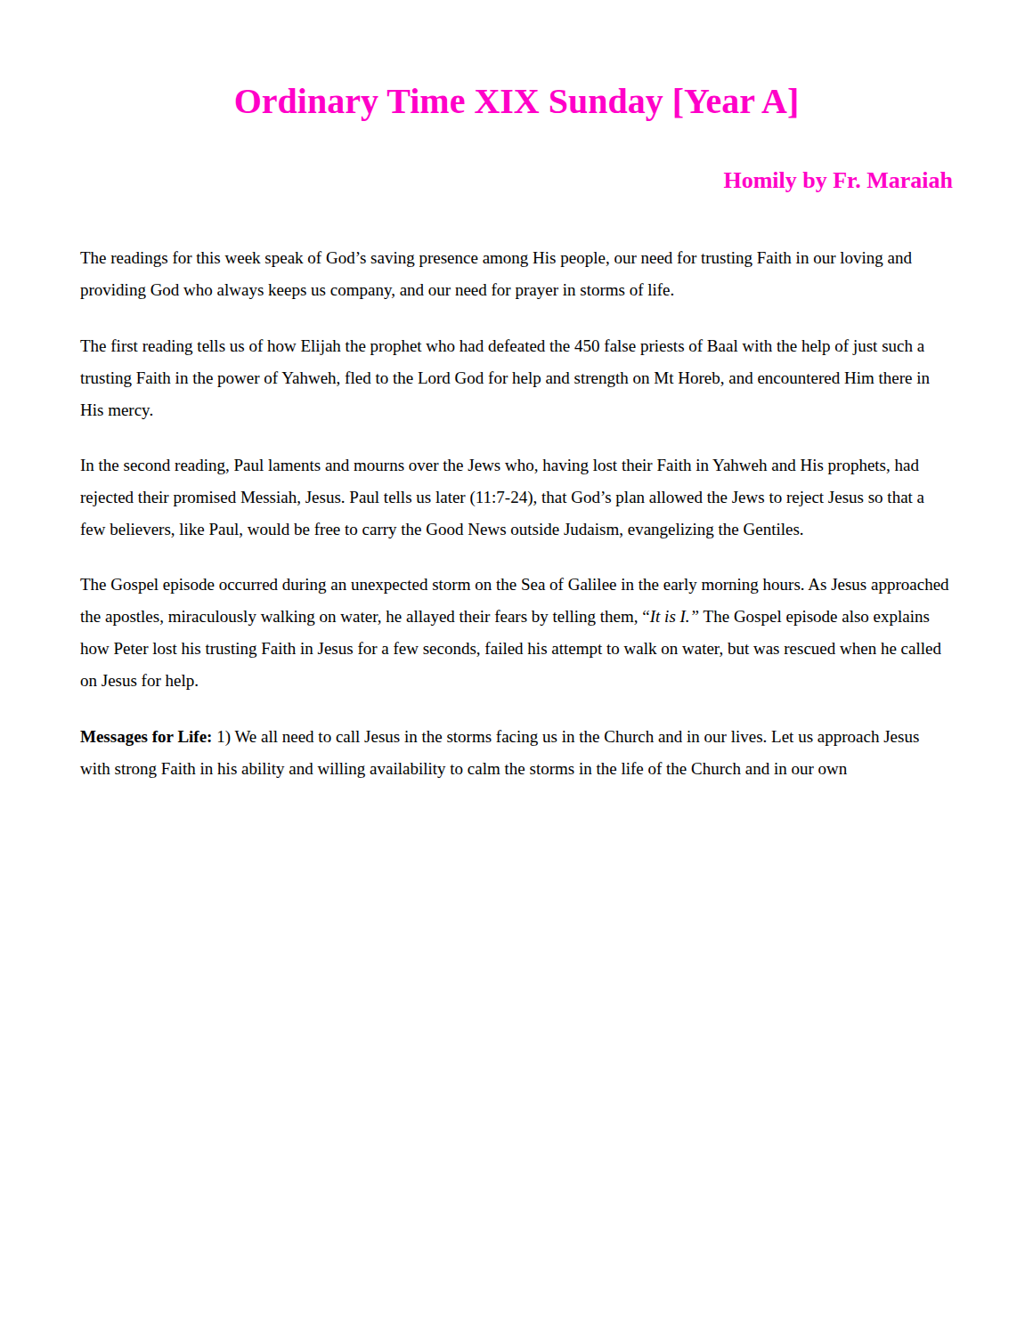Ordinary Time XIX Sunday [Year A]
Homily by Fr. Maraiah
The readings for this week speak of God’s saving presence among His people, our need for trusting Faith in our loving and providing God who always keeps us company, and our need for prayer in storms of life.
The first reading tells us of how Elijah the prophet who had defeated the 450 false priests of Baal with the help of just such a trusting Faith in the power of Yahweh, fled to the Lord God for help and strength on Mt Horeb, and encountered Him there in His mercy.
In the second reading, Paul laments and mourns over the Jews who, having lost their Faith in Yahweh and His prophets, had rejected their promised Messiah, Jesus. Paul tells us later (11:7-24), that God’s plan allowed the Jews to reject Jesus so that a few believers, like Paul, would be free to carry the Good News outside Judaism, evangelizing the Gentiles.
The Gospel episode occurred during an unexpected storm on the Sea of Galilee in the early morning hours. As Jesus approached the apostles, miraculously walking on water, he allayed their fears by telling them, “It is I.” The Gospel episode also explains how Peter lost his trusting Faith in Jesus for a few seconds, failed his attempt to walk on water, but was rescued when he called on Jesus for help.
Messages for Life: 1) We all need to call Jesus in the storms facing us in the Church and in our lives. Let us approach Jesus with strong Faith in his ability and willing availability to calm the storms in the life of the Church and in our own